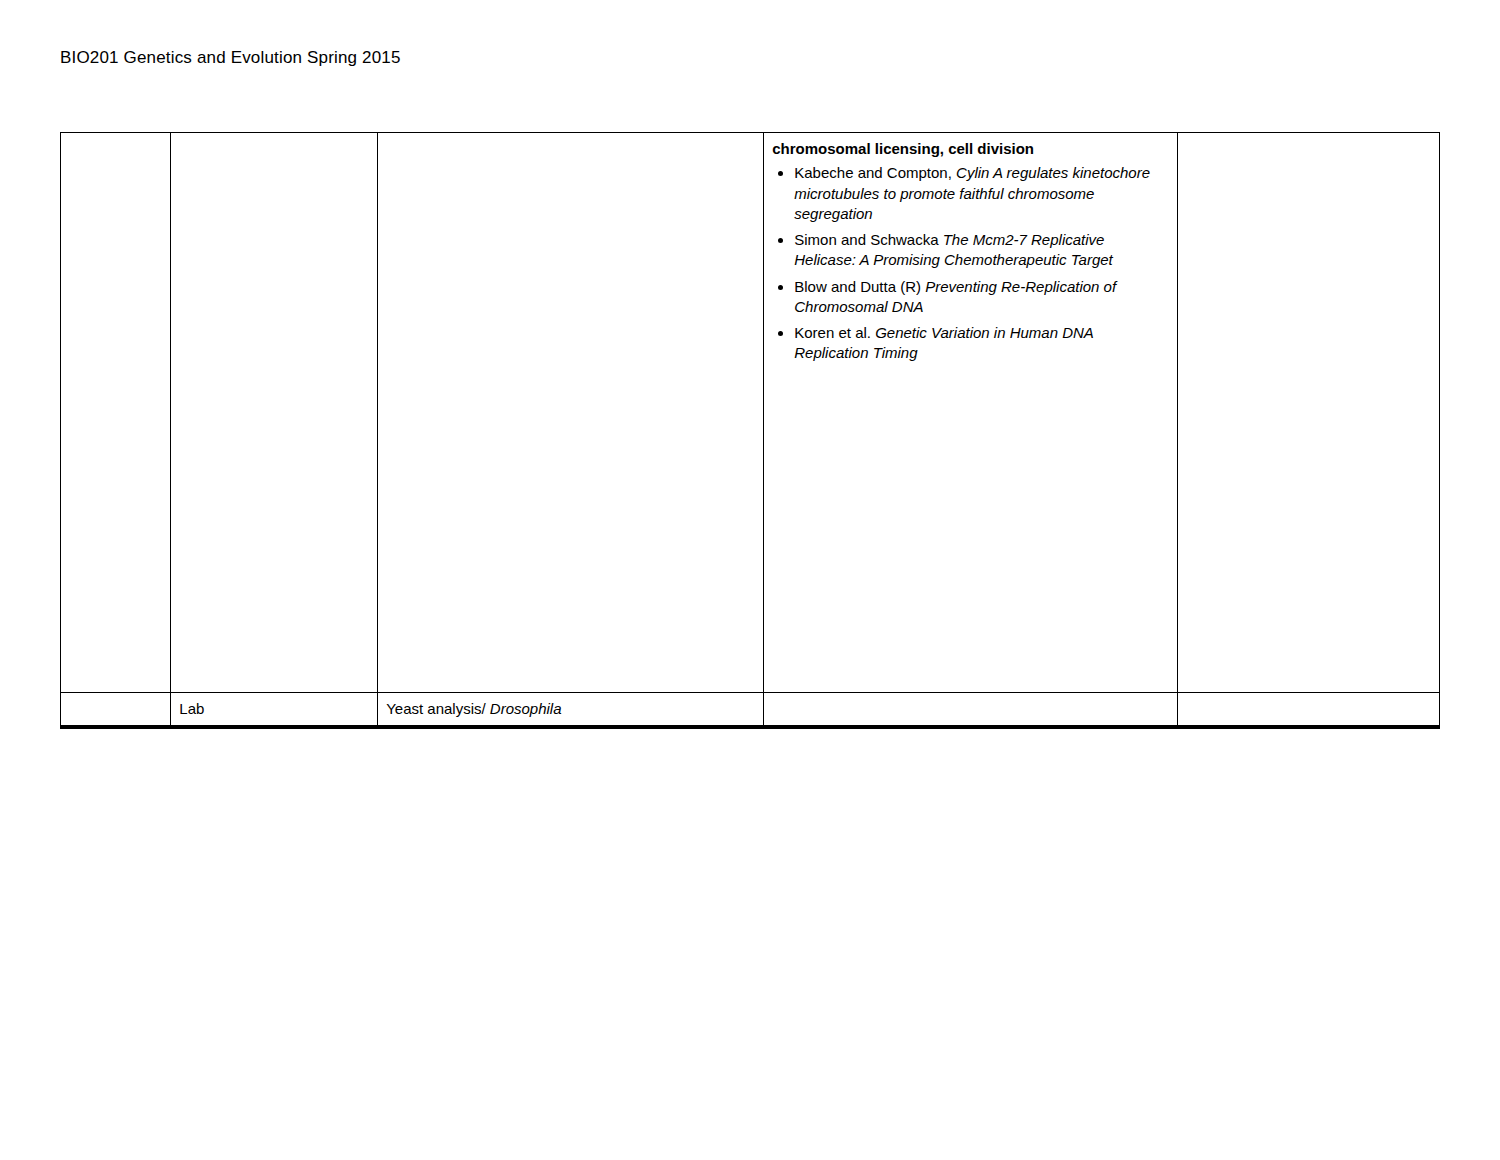BIO201 Genetics and Evolution Spring 2015
| | | | chromosomal licensing, cell division Kabeche and Compton, Cylin A regulates kinetochore microtubules to promote faithful chromosome segregation Simon and Schwacka The Mcm2-7 Replicative Helicase: A Promising Chemotherapeutic Target Blow and Dutta (R) Preventing Re-Replication of Chromosomal DNA Koren et al. Genetic Variation in Human DNA Replication Timing | |
| | Lab | Yeast analysis/ Drosophila | | |